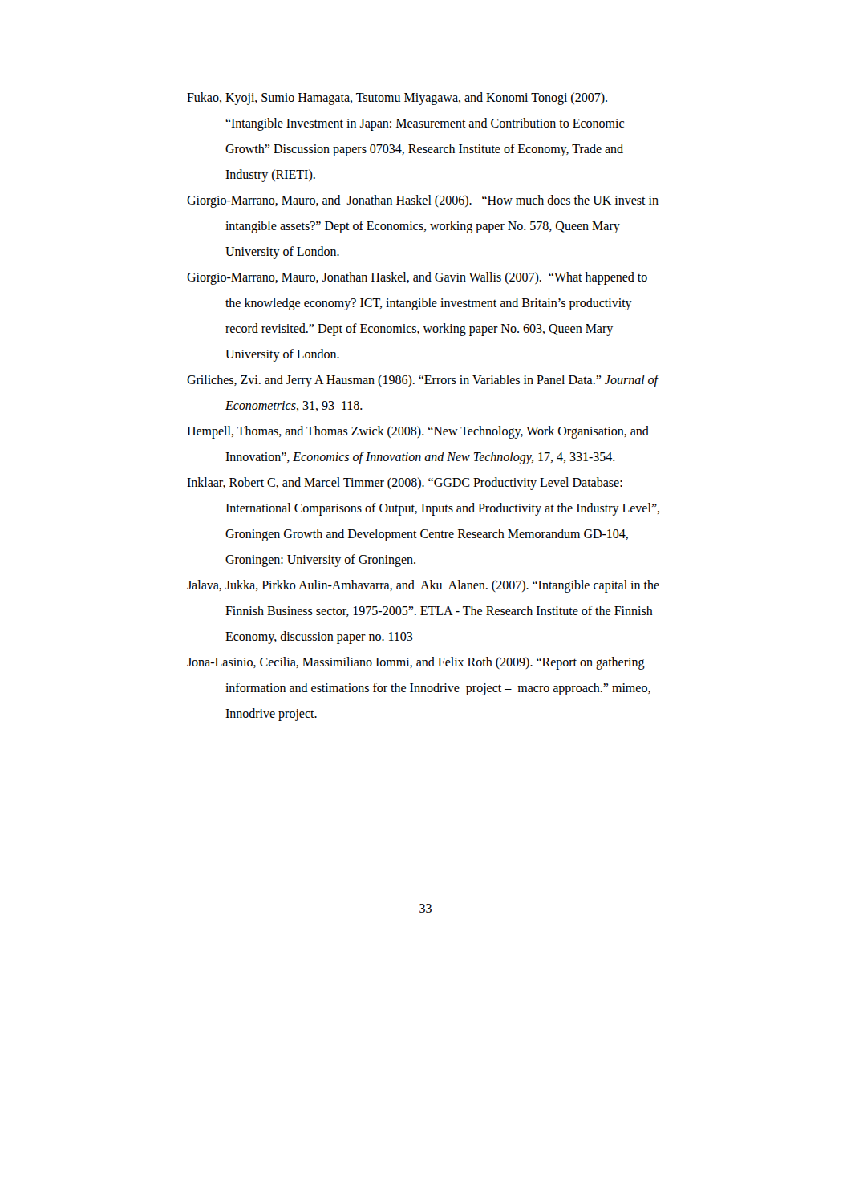Fukao, Kyoji, Sumio Hamagata, Tsutomu Miyagawa, and Konomi Tonogi (2007). “Intangible Investment in Japan: Measurement and Contribution to Economic Growth” Discussion papers 07034, Research Institute of Economy, Trade and Industry (RIETI).
Giorgio-Marrano, Mauro, and Jonathan Haskel (2006). “How much does the UK invest in intangible assets?” Dept of Economics, working paper No. 578, Queen Mary University of London.
Giorgio-Marrano, Mauro, Jonathan Haskel, and Gavin Wallis (2007). “What happened to the knowledge economy? ICT, intangible investment and Britain’s productivity record revisited.” Dept of Economics, working paper No. 603, Queen Mary University of London.
Griliches, Zvi. and Jerry A Hausman (1986). “Errors in Variables in Panel Data.” Journal of Econometrics, 31, 93–118.
Hempell, Thomas, and Thomas Zwick (2008). “New Technology, Work Organisation, and Innovation”, Economics of Innovation and New Technology, 17, 4, 331-354.
Inklaar, Robert C, and Marcel Timmer (2008). “GGDC Productivity Level Database: International Comparisons of Output, Inputs and Productivity at the Industry Level”, Groningen Growth and Development Centre Research Memorandum GD-104, Groningen: University of Groningen.
Jalava, Jukka, Pirkko Aulin-Amhavarra, and Aku Alanen. (2007). “Intangible capital in the Finnish Business sector, 1975-2005”. ETLA - The Research Institute of the Finnish Economy, discussion paper no. 1103
Jona-Lasinio, Cecilia, Massimiliano Iommi, and Felix Roth (2009). “Report on gathering information and estimations for the Innodrive project – macro approach.” mimeo, Innodrive project.
33